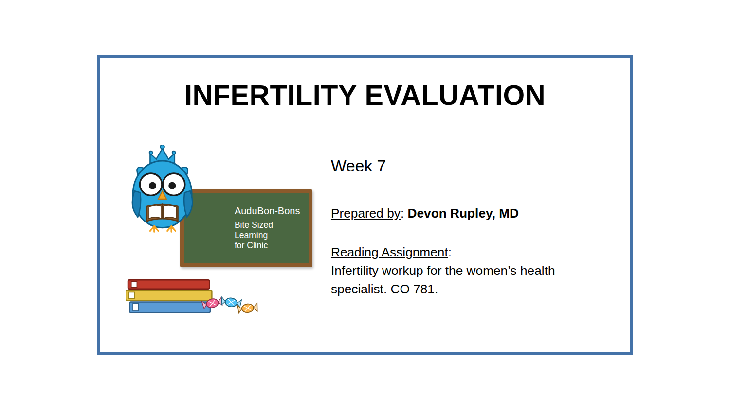INFERTILITY EVALUATION
AuduBon-Bons
Bite Sized Learning
for Clinic
Week 7
Prepared by: Devon Rupley, MD
Reading Assignment:
Infertility workup for the women’s health specialist. CO 781.